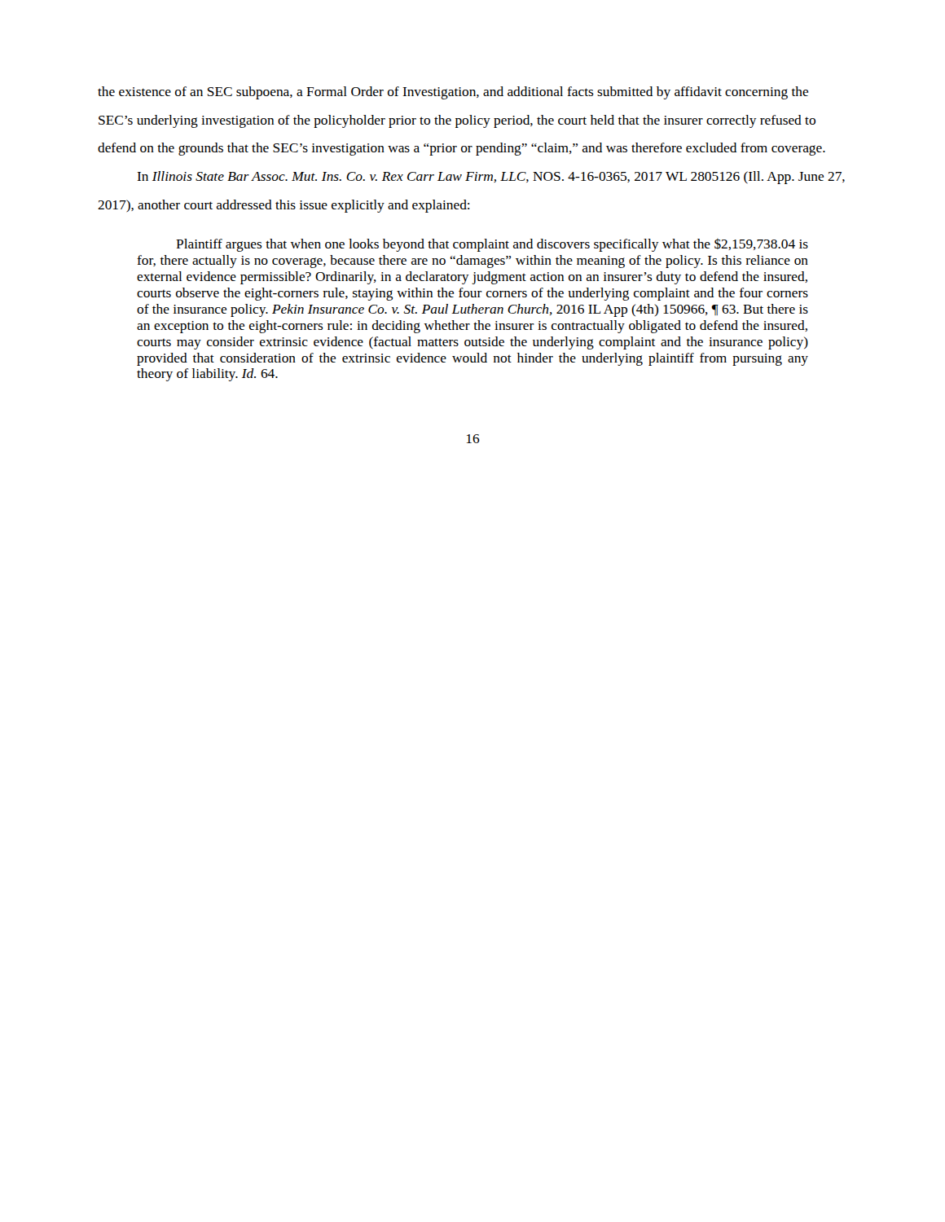the existence of an SEC subpoena, a Formal Order of Investigation, and additional facts submitted by affidavit concerning the SEC’s underlying investigation of the policyholder prior to the policy period, the court held that the insurer correctly refused to defend on the grounds that the SEC’s investigation was a “prior or pending” “claim,” and was therefore excluded from coverage.
In Illinois State Bar Assoc. Mut. Ins. Co. v. Rex Carr Law Firm, LLC, NOS. 4-16-0365, 2017 WL 2805126 (Ill. App. June 27, 2017), another court addressed this issue explicitly and explained:
Plaintiff argues that when one looks beyond that complaint and discovers specifically what the $2,159,738.04 is for, there actually is no coverage, because there are no “damages” within the meaning of the policy. Is this reliance on external evidence permissible? Ordinarily, in a declaratory judgment action on an insurer’s duty to defend the insured, courts observe the eight-corners rule, staying within the four corners of the underlying complaint and the four corners of the insurance policy. Pekin Insurance Co. v. St. Paul Lutheran Church, 2016 IL App (4th) 150966, ¶ 63. But there is an exception to the eight-corners rule: in deciding whether the insurer is contractually obligated to defend the insured, courts may consider extrinsic evidence (factual matters outside the underlying complaint and the insurance policy) provided that consideration of the extrinsic evidence would not hinder the underlying plaintiff from pursuing any theory of liability. Id. 64.
16